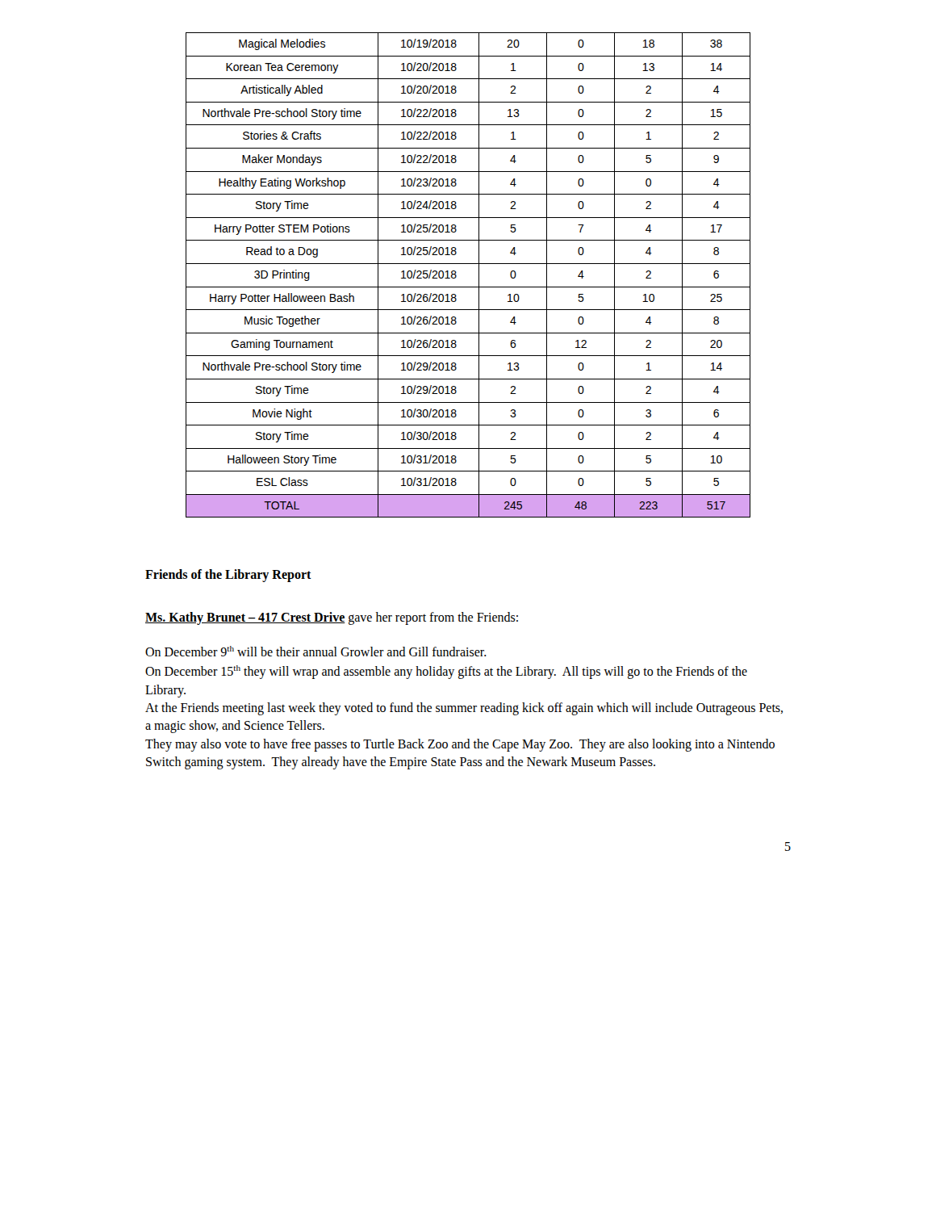| Magical Melodies | 10/19/2018 | 20 | 0 | 18 | 38 |
| Korean Tea Ceremony | 10/20/2018 | 1 | 0 | 13 | 14 |
| Artistically Abled | 10/20/2018 | 2 | 0 | 2 | 4 |
| Northvale Pre-school Story time | 10/22/2018 | 13 | 0 | 2 | 15 |
| Stories & Crafts | 10/22/2018 | 1 | 0 | 1 | 2 |
| Maker Mondays | 10/22/2018 | 4 | 0 | 5 | 9 |
| Healthy Eating Workshop | 10/23/2018 | 4 | 0 | 0 | 4 |
| Story Time | 10/24/2018 | 2 | 0 | 2 | 4 |
| Harry Potter STEM Potions | 10/25/2018 | 5 | 7 | 4 | 17 |
| Read to a Dog | 10/25/2018 | 4 | 0 | 4 | 8 |
| 3D Printing | 10/25/2018 | 0 | 4 | 2 | 6 |
| Harry Potter Halloween Bash | 10/26/2018 | 10 | 5 | 10 | 25 |
| Music Together | 10/26/2018 | 4 | 0 | 4 | 8 |
| Gaming Tournament | 10/26/2018 | 6 | 12 | 2 | 20 |
| Northvale Pre-school Story time | 10/29/2018 | 13 | 0 | 1 | 14 |
| Story Time | 10/29/2018 | 2 | 0 | 2 | 4 |
| Movie Night | 10/30/2018 | 3 | 0 | 3 | 6 |
| Story Time | 10/30/2018 | 2 | 0 | 2 | 4 |
| Halloween Story Time | 10/31/2018 | 5 | 0 | 5 | 10 |
| ESL Class | 10/31/2018 | 0 | 0 | 5 | 5 |
| TOTAL | | 245 | 48 | 223 | 517 |
Friends of the Library Report
Ms. Kathy Brunet – 417 Crest Drive gave her report from the Friends:
On December 9th will be their annual Growler and Gill fundraiser.
On December 15th they will wrap and assemble any holiday gifts at the Library. All tips will go to the Friends of the Library.
At the Friends meeting last week they voted to fund the summer reading kick off again which will include Outrageous Pets, a magic show, and Science Tellers.
They may also vote to have free passes to Turtle Back Zoo and the Cape May Zoo. They are also looking into a Nintendo Switch gaming system. They already have the Empire State Pass and the Newark Museum Passes.
5